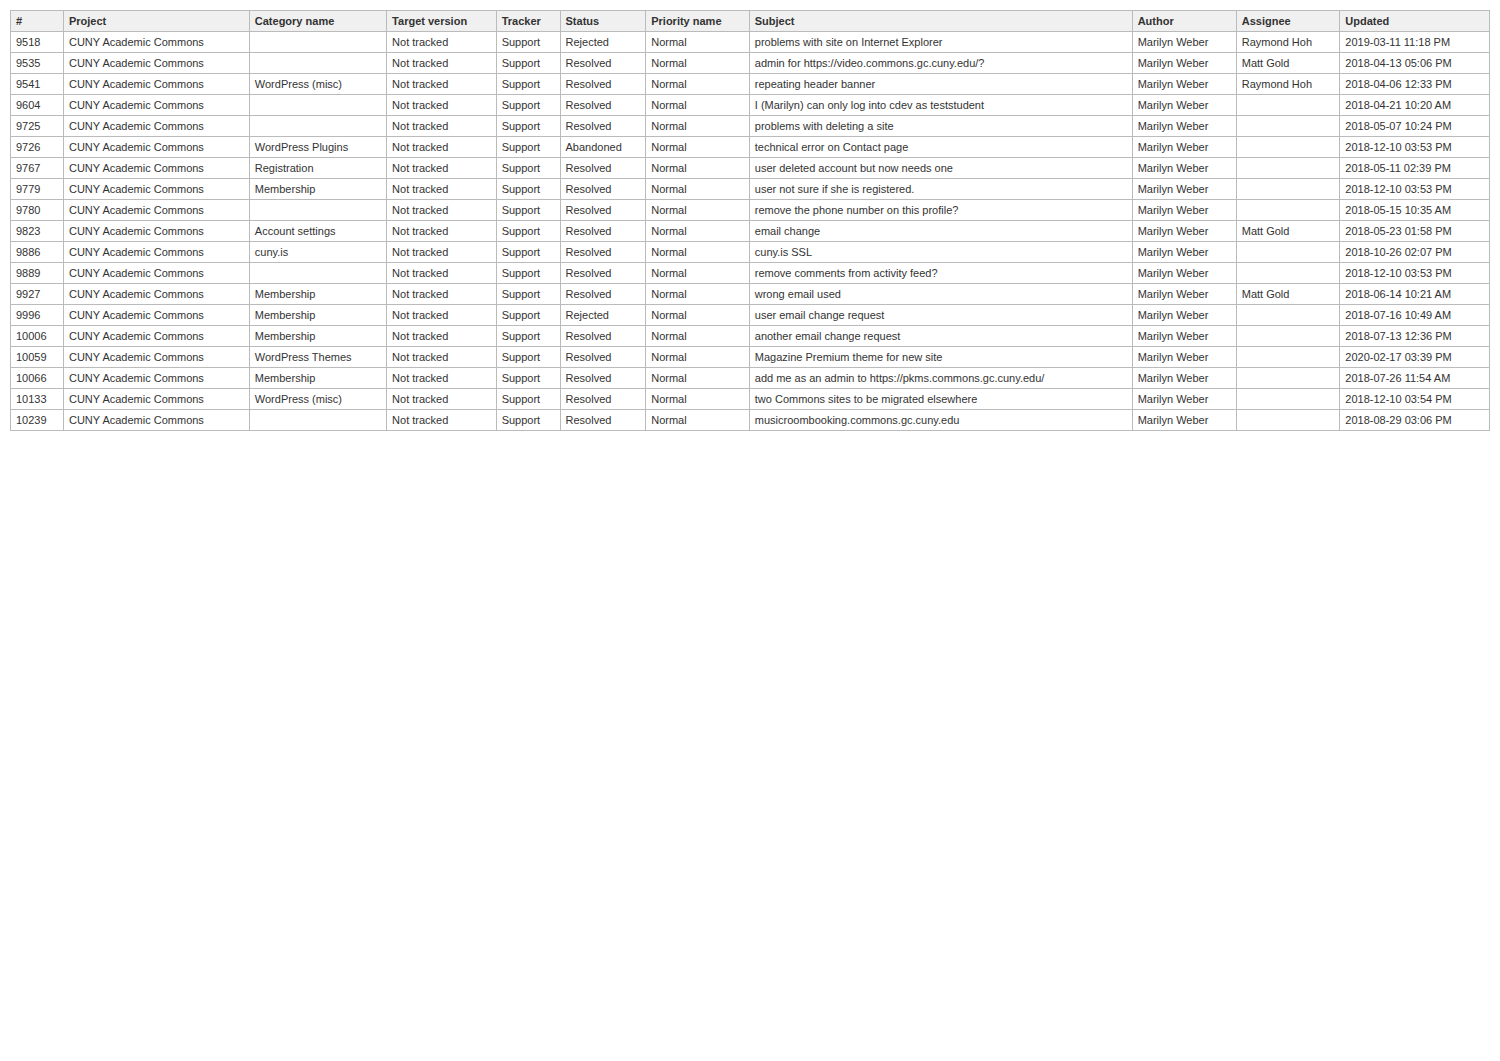| # | Project | Category name | Target version | Tracker | Status | Priority name | Subject | Author | Assignee | Updated |
| --- | --- | --- | --- | --- | --- | --- | --- | --- | --- | --- |
| 9518 | CUNY Academic Commons | | Not tracked | Support | Rejected | Normal | problems with site on Internet Explorer | Marilyn Weber | Raymond Hoh | 2019-03-11 11:18 PM |
| 9535 | CUNY Academic Commons | | Not tracked | Support | Resolved | Normal | admin for https://video.commons.gc.cuny.edu/? | Marilyn Weber | Matt Gold | 2018-04-13 05:06 PM |
| 9541 | CUNY Academic Commons | WordPress (misc) | Not tracked | Support | Resolved | Normal | repeating header banner | Marilyn Weber | Raymond Hoh | 2018-04-06 12:33 PM |
| 9604 | CUNY Academic Commons | | Not tracked | Support | Resolved | Normal | I (Marilyn) can only log into cdev as teststudent | Marilyn Weber | | 2018-04-21 10:20 AM |
| 9725 | CUNY Academic Commons | | Not tracked | Support | Resolved | Normal | problems with deleting a site | Marilyn Weber | | 2018-05-07 10:24 PM |
| 9726 | CUNY Academic Commons | WordPress Plugins | Not tracked | Support | Abandoned | Normal | technical error on Contact page | Marilyn Weber | | 2018-12-10 03:53 PM |
| 9767 | CUNY Academic Commons | Registration | Not tracked | Support | Resolved | Normal | user deleted account but now needs one | Marilyn Weber | | 2018-05-11 02:39 PM |
| 9779 | CUNY Academic Commons | Membership | Not tracked | Support | Resolved | Normal | user not sure if she is registered. | Marilyn Weber | | 2018-12-10 03:53 PM |
| 9780 | CUNY Academic Commons | | Not tracked | Support | Resolved | Normal | remove the phone number on this profile? | Marilyn Weber | | 2018-05-15 10:35 AM |
| 9823 | CUNY Academic Commons | Account settings | Not tracked | Support | Resolved | Normal | email change | Marilyn Weber | Matt Gold | 2018-05-23 01:58 PM |
| 9886 | CUNY Academic Commons | cuny.is | Not tracked | Support | Resolved | Normal | cuny.is SSL | Marilyn Weber | | 2018-10-26 02:07 PM |
| 9889 | CUNY Academic Commons | | Not tracked | Support | Resolved | Normal | remove comments from activity feed? | Marilyn Weber | | 2018-12-10 03:53 PM |
| 9927 | CUNY Academic Commons | Membership | Not tracked | Support | Resolved | Normal | wrong email used | Marilyn Weber | Matt Gold | 2018-06-14 10:21 AM |
| 9996 | CUNY Academic Commons | Membership | Not tracked | Support | Rejected | Normal | user email change request | Marilyn Weber | | 2018-07-16 10:49 AM |
| 10006 | CUNY Academic Commons | Membership | Not tracked | Support | Resolved | Normal | another email change request | Marilyn Weber | | 2018-07-13 12:36 PM |
| 10059 | CUNY Academic Commons | WordPress Themes | Not tracked | Support | Resolved | Normal | Magazine Premium theme for new site | Marilyn Weber | | 2020-02-17 03:39 PM |
| 10066 | CUNY Academic Commons | Membership | Not tracked | Support | Resolved | Normal | add me as an admin to https://pkms.commons.gc.cuny.edu/ | Marilyn Weber | | 2018-07-26 11:54 AM |
| 10133 | CUNY Academic Commons | WordPress (misc) | Not tracked | Support | Resolved | Normal | two Commons sites to be migrated elsewhere | Marilyn Weber | | 2018-12-10 03:54 PM |
| 10239 | CUNY Academic Commons | | Not tracked | Support | Resolved | Normal | musicroombooking.commons.gc.cuny.edu | Marilyn Weber | | 2018-08-29 03:06 PM |